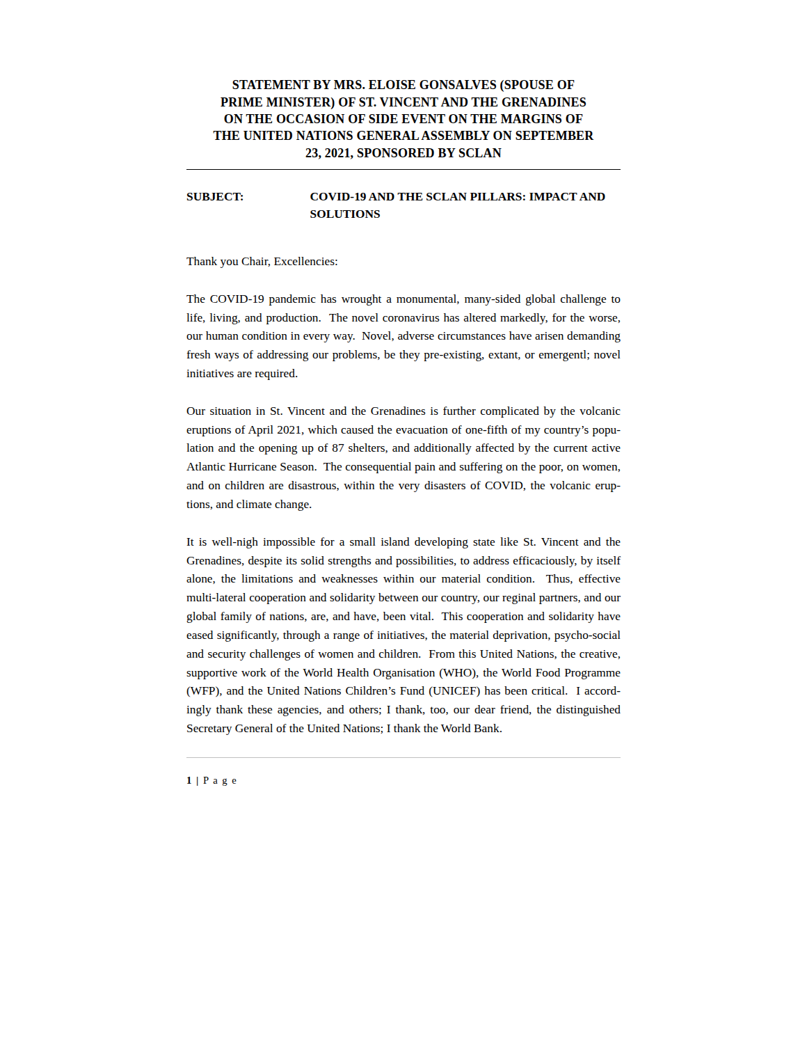STATEMENT BY MRS. ELOISE GONSALVES (SPOUSE OF PRIME MINISTER) OF ST. VINCENT AND THE GRENADINES ON THE OCCASION OF SIDE EVENT ON THE MARGINS OF THE UNITED NATIONS GENERAL ASSEMBLY ON SEPTEMBER 23, 2021, SPONSORED BY SCLAN
SUBJECT: COVID-19 AND THE SCLAN PILLARS: IMPACT AND SOLUTIONS
Thank you Chair, Excellencies:
The COVID-19 pandemic has wrought a monumental, many-sided global challenge to life, living, and production. The novel coronavirus has altered markedly, for the worse, our human condition in every way. Novel, adverse circumstances have arisen demanding fresh ways of addressing our problems, be they pre-existing, extant, or emergentl; novel initiatives are required.
Our situation in St. Vincent and the Grenadines is further complicated by the volcanic eruptions of April 2021, which caused the evacuation of one-fifth of my country’s population and the opening up of 87 shelters, and additionally affected by the current active Atlantic Hurricane Season. The consequential pain and suffering on the poor, on women, and on children are disastrous, within the very disasters of COVID, the volcanic eruptions, and climate change.
It is well-nigh impossible for a small island developing state like St. Vincent and the Grenadines, despite its solid strengths and possibilities, to address efficaciously, by itself alone, the limitations and weaknesses within our material condition. Thus, effective multi-lateral cooperation and solidarity between our country, our reginal partners, and our global family of nations, are, and have, been vital. This cooperation and solidarity have eased significantly, through a range of initiatives, the material deprivation, psycho-social and security challenges of women and children. From this United Nations, the creative, supportive work of the World Health Organisation (WHO), the World Food Programme (WFP), and the United Nations Children’s Fund (UNICEF) has been critical. I accordingly thank these agencies, and others; I thank, too, our dear friend, the distinguished Secretary General of the United Nations; I thank the World Bank.
1 | P a g e